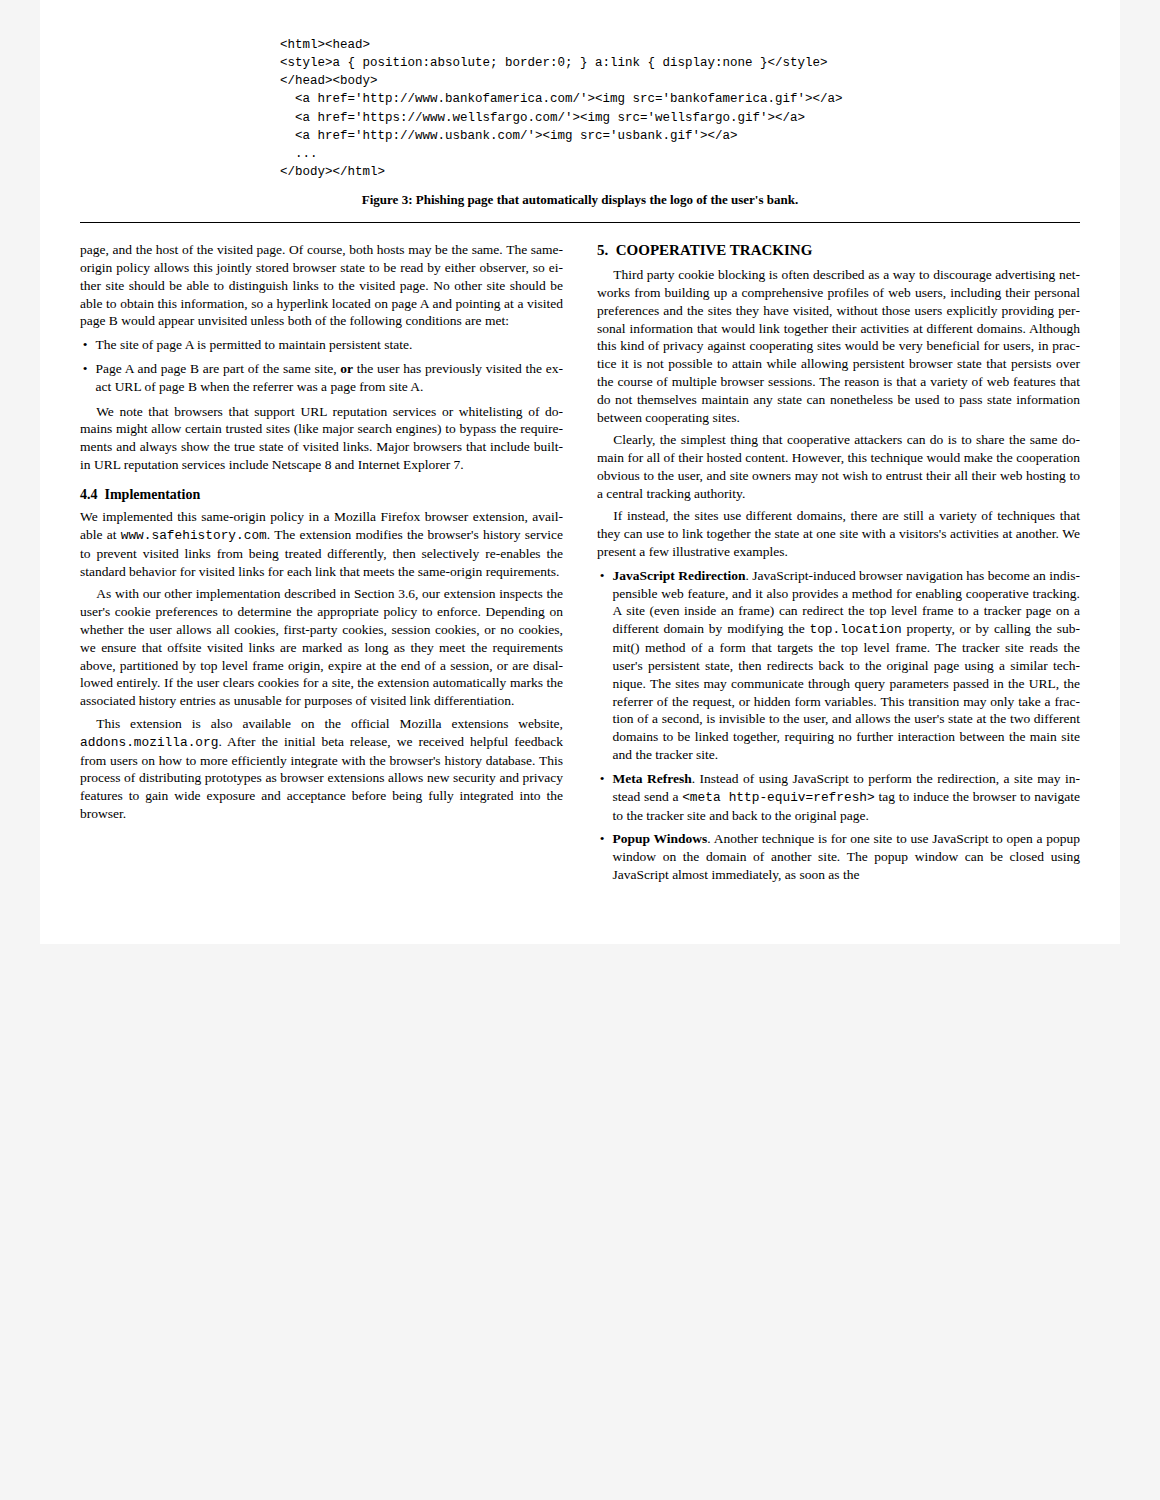<html><head>
<style>a { position:absolute; border:0; } a:link { display:none }</style>
</head><body>
  <a href='http://www.bankofamerica.com/'><img src='bankofamerica.gif'></a>
  <a href='https://www.wellsfargo.com/'><img src='wellsfargo.gif'></a>
  <a href='http://www.usbank.com/'><img src='usbank.gif'></a>
  ...
</body></html>
Figure 3: Phishing page that automatically displays the logo of the user's bank.
page, and the host of the visited page. Of course, both hosts may be the same. The same-origin policy allows this jointly stored browser state to be read by either observer, so either site should be able to distinguish links to the visited page. No other site should be able to obtain this information, so a hyperlink located on page A and pointing at a visited page B would appear unvisited unless both of the following conditions are met:
The site of page A is permitted to maintain persistent state.
Page A and page B are part of the same site, or the user has previously visited the exact URL of page B when the referrer was a page from site A.
We note that browsers that support URL reputation services or whitelisting of domains might allow certain trusted sites (like major search engines) to bypass the requirements and always show the true state of visited links. Major browsers that include built-in URL reputation services include Netscape 8 and Internet Explorer 7.
4.4 Implementation
We implemented this same-origin policy in a Mozilla Firefox browser extension, available at www.safehistory.com. The extension modifies the browser's history service to prevent visited links from being treated differently, then selectively re-enables the standard behavior for visited links for each link that meets the same-origin requirements.
As with our other implementation described in Section 3.6, our extension inspects the user's cookie preferences to determine the appropriate policy to enforce. Depending on whether the user allows all cookies, first-party cookies, session cookies, or no cookies, we ensure that offsite visited links are marked as long as they meet the requirements above, partitioned by top level frame origin, expire at the end of a session, or are disallowed entirely. If the user clears cookies for a site, the extension automatically marks the associated history entries as unusable for purposes of visited link differentiation.
This extension is also available on the official Mozilla extensions website, addons.mozilla.org. After the initial beta release, we received helpful feedback from users on how to more efficiently integrate with the browser's history database. This process of distributing prototypes as browser extensions allows new security and privacy features to gain wide exposure and acceptance before being fully integrated into the browser.
5. COOPERATIVE TRACKING
Third party cookie blocking is often described as a way to discourage advertising networks from building up a comprehensive profiles of web users, including their personal preferences and the sites they have visited, without those users explicitly providing personal information that would link together their activities at different domains. Although this kind of privacy against cooperating sites would be very beneficial for users, in practice it is not possible to attain while allowing persistent browser state that persists over the course of multiple browser sessions. The reason is that a variety of web features that do not themselves maintain any state can nonetheless be used to pass state information between cooperating sites.
Clearly, the simplest thing that cooperative attackers can do is to share the same domain for all of their hosted content. However, this technique would make the cooperation obvious to the user, and site owners may not wish to entrust their all their web hosting to a central tracking authority.
If instead, the sites use different domains, there are still a variety of techniques that they can use to link together the state at one site with a visitors's activities at another. We present a few illustrative examples.
JavaScript Redirection. JavaScript-induced browser navigation has become an indispensible web feature, and it also provides a method for enabling cooperative tracking. A site (even inside an frame) can redirect the top level frame to a tracker page on a different domain by modifying the top.location property, or by calling the submit() method of a form that targets the top level frame. The tracker site reads the user's persistent state, then redirects back to the original page using a similar technique. The sites may communicate through query parameters passed in the URL, the referrer of the request, or hidden form variables. This transition may only take a fraction of a second, is invisible to the user, and allows the user's state at the two different domains to be linked together, requiring no further interaction between the main site and the tracker site.
Meta Refresh. Instead of using JavaScript to perform the redirection, a site may instead send a <meta http-equiv=refresh> tag to induce the browser to navigate to the tracker site and back to the original page.
Popup Windows. Another technique is for one site to use JavaScript to open a popup window on the domain of another site. The popup window can be closed using JavaScript almost immediately, as soon as the